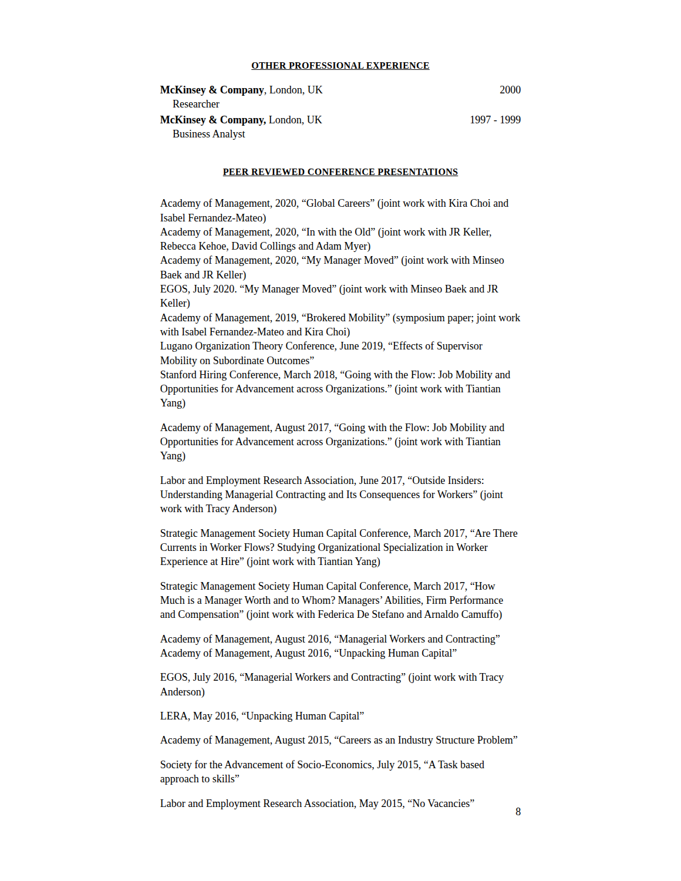OTHER PROFESSIONAL EXPERIENCE
McKinsey & Company, London, UK 2000
Researcher
McKinsey & Company, London, UK 1997 - 1999
Business Analyst
PEER REVIEWED CONFERENCE PRESENTATIONS
Academy of Management, 2020, “Global Careers” (joint work with Kira Choi and Isabel Fernandez-Mateo)
Academy of Management, 2020, “In with the Old” (joint work with JR Keller, Rebecca Kehoe, David Collings and Adam Myer)
Academy of Management, 2020, “My Manager Moved” (joint work with Minseo Baek and JR Keller)
EGOS, July 2020. “My Manager Moved” (joint work with Minseo Baek and JR Keller)
Academy of Management, 2019, “Brokered Mobility” (symposium paper; joint work with Isabel Fernandez-Mateo and Kira Choi)
Lugano Organization Theory Conference, June 2019, “Effects of Supervisor Mobility on Subordinate Outcomes”
Stanford Hiring Conference, March 2018, “Going with the Flow: Job Mobility and Opportunities for Advancement across Organizations.” (joint work with Tiantian Yang)
Academy of Management, August 2017, “Going with the Flow: Job Mobility and Opportunities for Advancement across Organizations.” (joint work with Tiantian Yang)
Labor and Employment Research Association, June 2017, “Outside Insiders: Understanding Managerial Contracting and Its Consequences for Workers” (joint work with Tracy Anderson)
Strategic Management Society Human Capital Conference, March 2017, “Are There Currents in Worker Flows? Studying Organizational Specialization in Worker Experience at Hire” (joint work with Tiantian Yang)
Strategic Management Society Human Capital Conference, March 2017, “How Much is a Manager Worth and to Whom? Managers’ Abilities, Firm Performance and Compensation” (joint work with Federica De Stefano and Arnaldo Camuffo)
Academy of Management, August 2016, “Managerial Workers and Contracting” Academy of Management, August 2016, “Unpacking Human Capital”
EGOS, July 2016, “Managerial Workers and Contracting” (joint work with Tracy Anderson)
LERA, May 2016, “Unpacking Human Capital”
Academy of Management, August 2015, “Careers as an Industry Structure Problem”
Society for the Advancement of Socio-Economics, July 2015, “A Task based approach to skills”
Labor and Employment Research Association, May 2015, “No Vacancies”
8